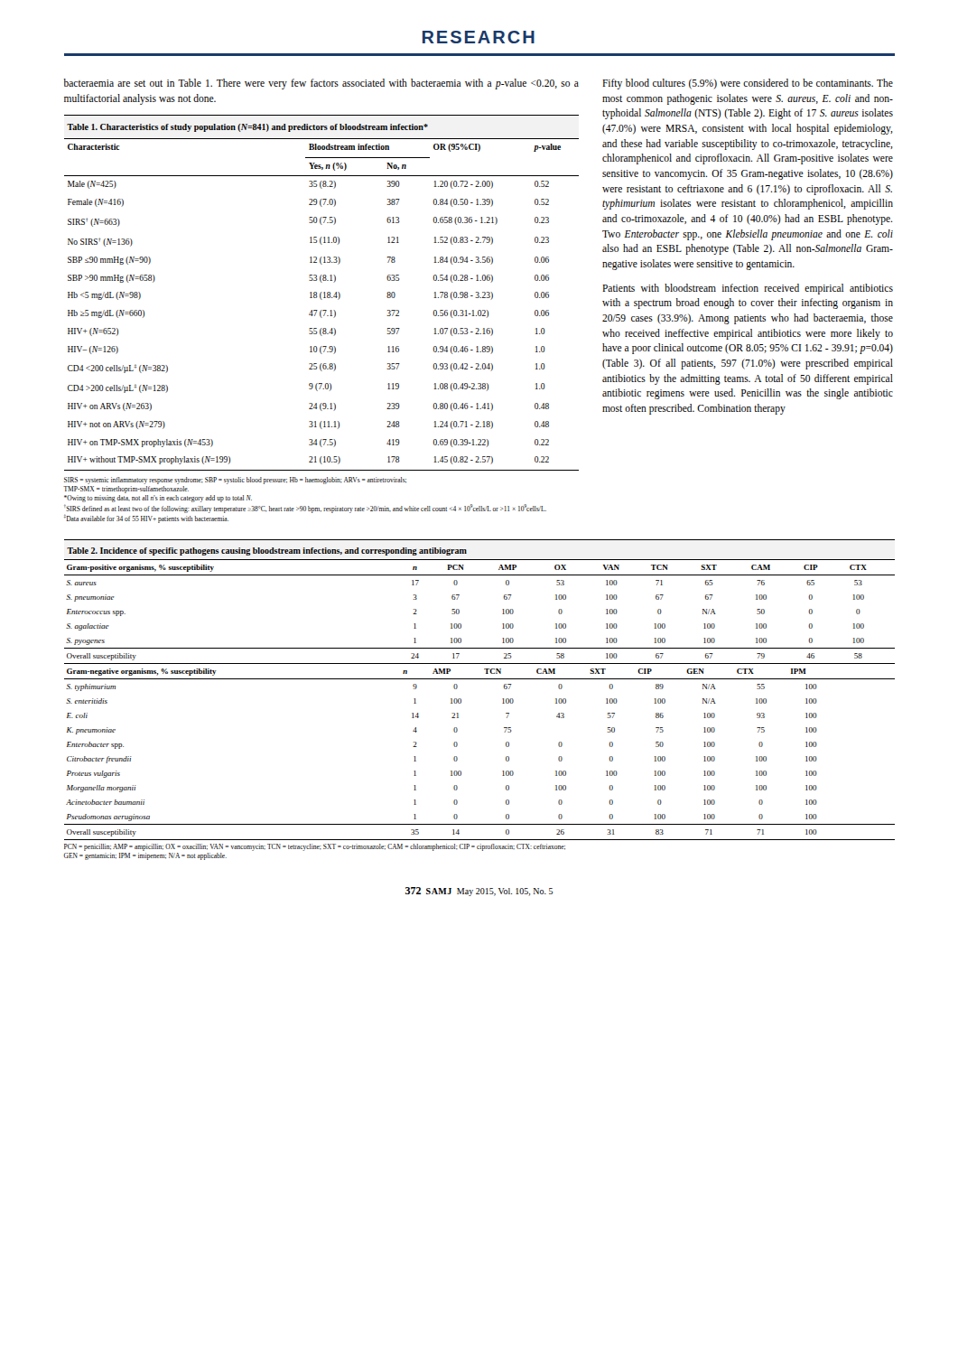RESEARCH
bacteraemia are set out in Table 1. There were very few factors associated with bacteraemia with a p-value <0.20, so a multifactorial analysis was not done.
Table 1. Characteristics of study population ( N =841) and predictors of bloodstream infection*
| Characteristic | Bloodstream infection | OR (95%CI) | p -value |
| --- | --- | --- | --- |
| Yes, n (%) | No, n |
| Male ( N =425) | 35 (8.2) | 390 | 1.20 (0.72 - 2.00) | 0.52 |
| Female ( N =416) | 29 (7.0) | 387 | 0.84 (0.50 - 1.39) | 0.52 |
| SIRS † ( N =663) | 50 (7.5) | 613 | 0.658 (0.36 - 1.21) | 0.23 |
| No SIRS † ( N =136) | 15 (11.0) | 121 | 1.52 (0.83 - 2.79) | 0.23 |
| SBP ≤90 mmHg ( N =90) | 12 (13.3) | 78 | 1.84 (0.94 - 3.56) | 0.06 |
| SBP >90 mmHg ( N =658) | 53 (8.1) | 635 | 0.54 (0.28 - 1.06) | 0.06 |
| Hb <5 mg/dL ( N =98) | 18 (18.4) | 80 | 1.78 (0.98 - 3.23) | 0.06 |
| Hb ≥5 mg/dL ( N =660) | 47 (7.1) | 372 | 0.56 (0.31-1.02) | 0.06 |
| HIV+ ( N =652) | 55 (8.4) | 597 | 1.07 (0.53 - 2.16) | 1.0 |
| HIV– ( N =126) | 10 (7.9) | 116 | 0.94 (0.46 - 1.89) | 1.0 |
| CD4 <200 cells/µL ‡ ( N =382) | 25 (6.8) | 357 | 0.93 (0.42 - 2.04) | 1.0 |
| CD4 >200 cells/µL ‡ ( N =128) | 9 (7.0) | 119 | 1.08 (0.49-2.38) | 1.0 |
| HIV+ on ARVs ( N =263) | 24 (9.1) | 239 | 0.80 (0.46 - 1.41) | 0.48 |
| HIV+ not on ARVs ( N =279) | 31 (11.1) | 248 | 1.24 (0.71 - 2.18) | 0.48 |
| HIV+ on TMP-SMX prophylaxis ( N =453) | 34 (7.5) | 419 | 0.69 (0.39-1.22) | 0.22 |
| HIV+ without TMP-SMX prophylaxis ( N =199) | 21 (10.5) | 178 | 1.45 (0.82 - 2.57) | 0.22 |
SIRS = systemic inflammatory response syndrome; SBP = systolic blood pressure; Hb = haemoglobin; ARVs = antiretrovirals;
TMP-SMX = trimethoprim-sulfamethoxazole.
*Owing to missing data, not all n's in each category add up to total N.
†SIRS defined as at least two of the following: axillary temperature ≥38°C, heart rate >90 bpm, respiratory rate >20/min, and white cell count <4 × 109cells/L or >11 × 109cells/L.
‡Data available for 34 of 55 HIV+ patients with bacteraemia.
Fifty blood cultures (5.9%) were considered to be contaminants. The most common pathogenic isolates were S. aureus, E. coli and non-typhoidal Salmonella (NTS) (Table 2). Eight of 17 S. aureus isolates (47.0%) were MRSA, consistent with local hospital epidemiology, and these had variable susceptibility to co-trimoxazole, tetracycline, chloramphenicol and ciprofloxacin. All Gram-positive isolates were sensitive to vancomycin. Of 35 Gram-negative isolates, 10 (28.6%) were resistant to ceftriaxone and 6 (17.1%) to ciprofloxacin. All S. typhimurium isolates were resistant to chloramphenicol, ampicillin and co-trimoxazole, and 4 of 10 (40.0%) had an ESBL phenotype. Two Enterobacter spp., one Klebsiella pneumoniae and one E. coli also had an ESBL phenotype (Table 2). All non-Salmonella Gram-negative isolates were sensitive to gentamicin.
Patients with bloodstream infection received empirical antibiotics with a spectrum broad enough to cover their infecting organism in 20/59 cases (33.9%). Among patients who had bacteraemia, those who received ineffective empirical antibiotics were more likely to have a poor clinical outcome (OR 8.05; 95% CI 1.62 - 39.91; p=0.04) (Table 3). Of all patients, 597 (71.0%) were prescribed empirical antibiotics by the admitting teams. A total of 50 different empirical antibiotic regimens were used. Penicillin was the single antibiotic most often prescribed. Combination therapy
Table 2. Incidence of specific pathogens causing bloodstream infections, and corresponding antibiogram
| Gram-positive organisms, % susceptibility | n | PCN | AMP | OX | VAN | TCN | SXT | CAM | CIP | CTX | |
| --- | --- | --- | --- | --- | --- | --- | --- | --- | --- | --- | --- |
| S. aureus | 17 | 0 | 0 | 53 | 100 | 71 | 65 | 76 | 65 | 53 | |
| S. pneumoniae | 3 | 67 | 67 | 100 | 100 | 67 | 67 | 100 | 0 | 100 | |
| Enterococcus spp. | 2 | 50 | 100 | 0 | 100 | 0 | N/A | 50 | 0 | 0 | |
| S. agalactiae | 1 | 100 | 100 | 100 | 100 | 100 | 100 | 100 | 0 | 100 | |
| S. pyogenes | 1 | 100 | 100 | 100 | 100 | 100 | 100 | 100 | 0 | 100 | |
| Overall susceptibility | 24 | 17 | 25 | 58 | 100 | 67 | 67 | 79 | 46 | 58 | |
| Gram-negative organisms, % susceptibility | n | AMP | TCN | CAM | SXT | CIP | GEN | CTX | IPM | | |
| S. typhimurium | 9 | 0 | 67 | 0 | 0 | 89 | N/A | 55 | 100 | | |
| S. enteritidis | 1 | 100 | 100 | 100 | 100 | 100 | N/A | 100 | 100 | | |
| E. coli | 14 | 21 | 7 | 43 | 57 | 86 | 100 | 93 | 100 | | |
| K. pneumoniae | 4 | 0 | 75 | | 50 | 75 | 100 | 75 | 100 | | |
| Enterobacter spp. | 2 | 0 | 0 | 0 | 0 | 50 | 100 | 0 | 100 | | |
| Citrobacter freundii | 1 | 0 | 0 | 0 | 0 | 100 | 100 | 100 | 100 | | |
| Proteus vulgaris | 1 | 100 | 100 | 100 | 100 | 100 | 100 | 100 | 100 | | |
| Morganella morganii | 1 | 0 | 0 | 100 | 0 | 100 | 100 | 100 | 100 | | |
| Acinetobacter baumanii | 1 | 0 | 0 | 0 | 0 | 0 | 100 | 0 | 100 | | |
| Pseudomonas aeruginosa | 1 | 0 | 0 | 0 | 0 | 100 | 100 | 0 | 100 | | |
| Overall susceptibility | 35 | 14 | 0 | 26 | 31 | 83 | 71 | 71 | 100 | | |
PCN = penicillin; AMP = ampicillin; OX = oxacillin; VAN = vancomycin; TCN = tetracycline; SXT = co-trimoxazole; CAM = chloramphenicol; CIP = ciprofloxacin; CTX: ceftriaxone;
GEN = gentamicin; IPM = imipenem; N/A = not applicable.
372 SAMJ May 2015, Vol. 105, No. 5